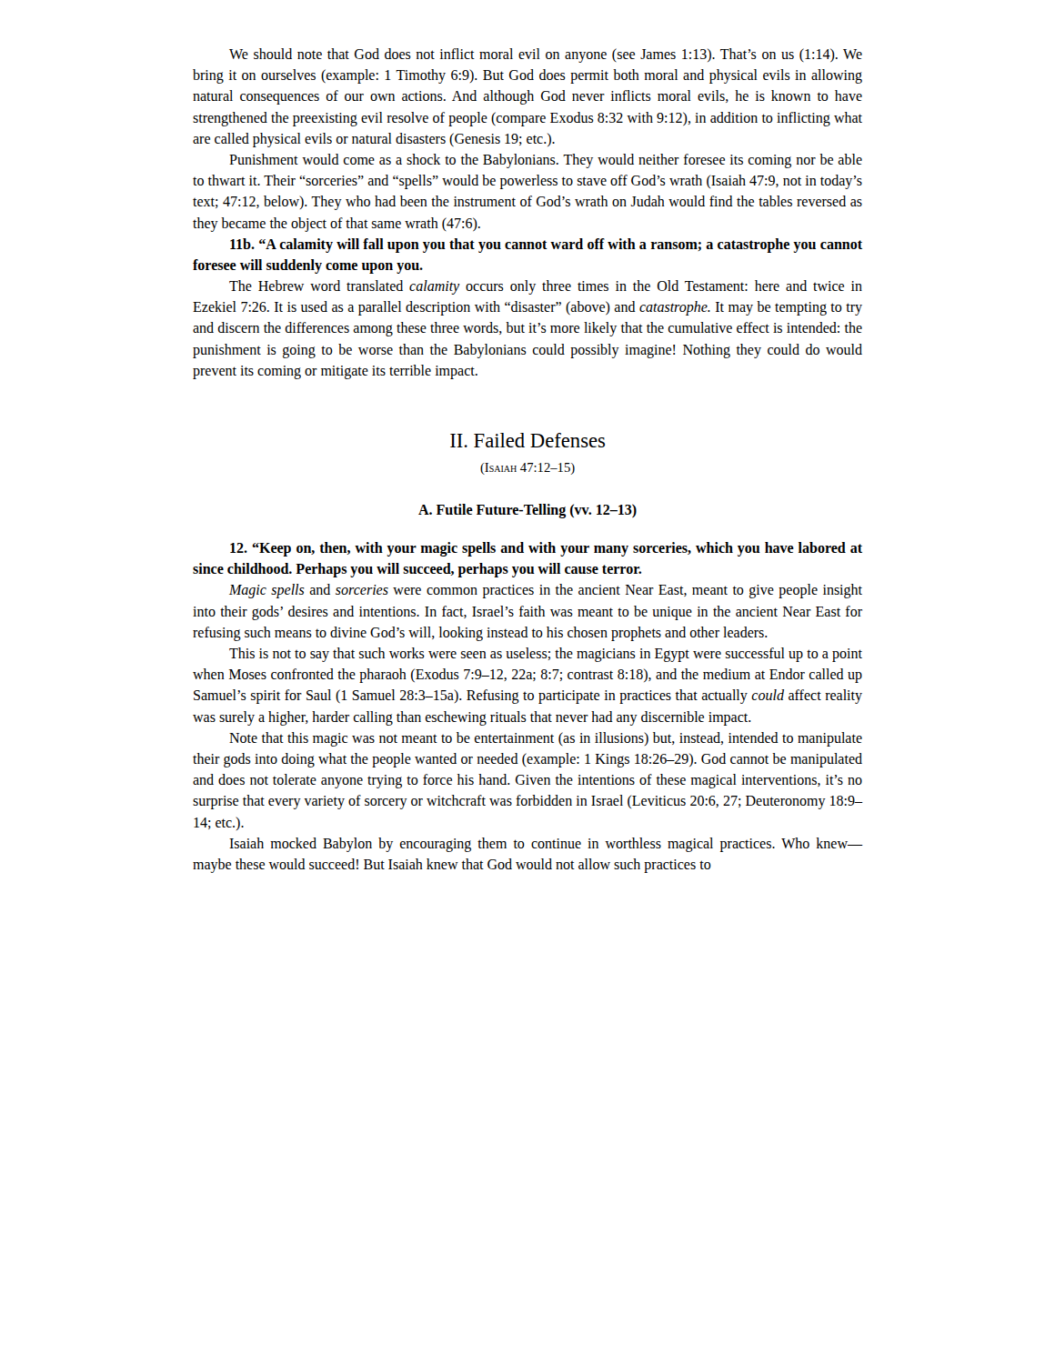We should note that God does not inflict moral evil on anyone (see James 1:13). That’s on us (1:14). We bring it on ourselves (example: 1 Timothy 6:9). But God does permit both moral and physical evils in allowing natural consequences of our own actions. And although God never inflicts moral evils, he is known to have strengthened the preexisting evil resolve of people (compare Exodus 8:32 with 9:12), in addition to inflicting what are called physical evils or natural disasters (Genesis 19; etc.).
Punishment would come as a shock to the Babylonians. They would neither foresee its coming nor be able to thwart it. Their “sorceries” and “spells” would be powerless to stave off God’s wrath (Isaiah 47:9, not in today’s text; 47:12, below). They who had been the instrument of God’s wrath on Judah would find the tables reversed as they became the object of that same wrath (47:6).
11b. “A calamity will fall upon you that you cannot ward off with a ransom; a catastrophe you cannot foresee will suddenly come upon you.
The Hebrew word translated calamity occurs only three times in the Old Testament: here and twice in Ezekiel 7:26. It is used as a parallel description with “disaster” (above) and catastrophe. It may be tempting to try and discern the differences among these three words, but it’s more likely that the cumulative effect is intended: the punishment is going to be worse than the Babylonians could possibly imagine! Nothing they could do would prevent its coming or mitigate its terrible impact.
II. Failed Defenses
(Isaiah 47:12–15)
A. Futile Future-Telling (vv. 12–13)
12. “Keep on, then, with your magic spells and with your many sorceries, which you have labored at since childhood. Perhaps you will succeed, perhaps you will cause terror.
Magic spells and sorceries were common practices in the ancient Near East, meant to give people insight into their gods’ desires and intentions. In fact, Israel’s faith was meant to be unique in the ancient Near East for refusing such means to divine God’s will, looking instead to his chosen prophets and other leaders.
This is not to say that such works were seen as useless; the magicians in Egypt were successful up to a point when Moses confronted the pharaoh (Exodus 7:9–12, 22a; 8:7; contrast 8:18), and the medium at Endor called up Samuel’s spirit for Saul (1 Samuel 28:3–15a). Refusing to participate in practices that actually could affect reality was surely a higher, harder calling than eschewing rituals that never had any discernible impact.
Note that this magic was not meant to be entertainment (as in illusions) but, instead, intended to manipulate their gods into doing what the people wanted or needed (example: 1 Kings 18:26–29). God cannot be manipulated and does not tolerate anyone trying to force his hand. Given the intentions of these magical interventions, it’s no surprise that every variety of sorcery or witchcraft was forbidden in Israel (Leviticus 20:6, 27; Deuteronomy 18:9–14; etc.).
Isaiah mocked Babylon by encouraging them to continue in worthless magical practices. Who knew—maybe these would succeed! But Isaiah knew that God would not allow such practices to